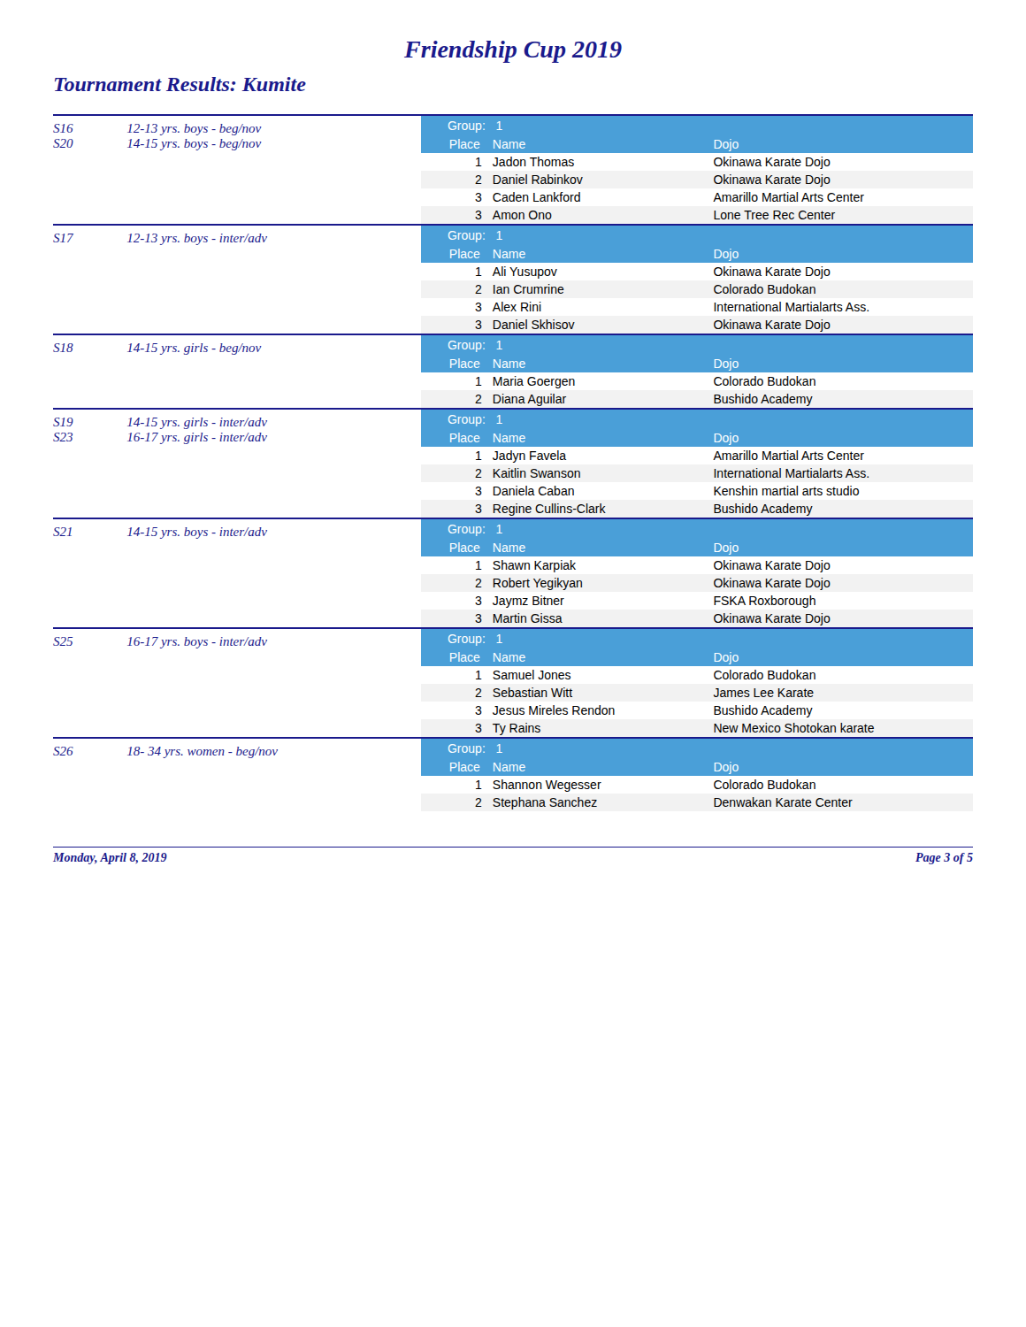Friendship Cup 2019
Tournament Results: Kumite
| S16 S20 | 12-13 yrs. boys - beg/nov 14-15 yrs. boys - beg/nov | / Group: 1 / / Place / Name / Dojo / / 1 / Jadon Thomas / Okinawa Karate Dojo / / 2 / Daniel Rabinkov / Okinawa Karate Dojo / / 3 / Caden Lankford / Amarillo Martial Arts Center / / 3 / Amon Ono / Lone Tree Rec Center / |
| S17 | 12-13 yrs. boys - inter/adv | / Group: 1 / / Place / Name / Dojo / / 1 / Ali Yusupov / Okinawa Karate Dojo / / 2 / Ian Crumrine / Colorado Budokan / / 3 / Alex Rini / International Martialarts Ass. / / 3 / Daniel Skhisov / Okinawa Karate Dojo / |
| S18 | 14-15 yrs. girls - beg/nov | / Group: 1 / / Place / Name / Dojo / / 1 / Maria Goergen / Colorado Budokan / / 2 / Diana Aguilar / Bushido Academy / |
| S19 S23 | 14-15 yrs. girls - inter/adv 16-17 yrs. girls - inter/adv | / Group: 1 / / Place / Name / Dojo / / 1 / Jadyn Favela / Amarillo Martial Arts Center / / 2 / Kaitlin Swanson / International Martialarts Ass. / / 3 / Daniela Caban / Kenshin martial arts studio / / 3 / Regine Cullins-Clark / Bushido Academy / |
| S21 | 14-15 yrs. boys - inter/adv | / Group: 1 / / Place / Name / Dojo / / 1 / Shawn Karpiak / Okinawa Karate Dojo / / 2 / Robert Yegikyan / Okinawa Karate Dojo / / 3 / Jaymz Bitner / FSKA Roxborough / / 3 / Martin Gissa / Okinawa Karate Dojo / |
| S25 | 16-17 yrs. boys - inter/adv | / Group: 1 / / Place / Name / Dojo / / 1 / Samuel Jones / Colorado Budokan / / 2 / Sebastian Witt / James Lee Karate / / 3 / Jesus Mireles Rendon / Bushido Academy / / 3 / Ty Rains / New Mexico Shotokan karate / |
| S26 | 18- 34 yrs. women - beg/nov | / Group: 1 / / Place / Name / Dojo / / 1 / Shannon Wegesser / Colorado Budokan / / 2 / Stephana Sanchez / Denwakan Karate Center / |
Monday, April 8, 2019 Page 3 of 5